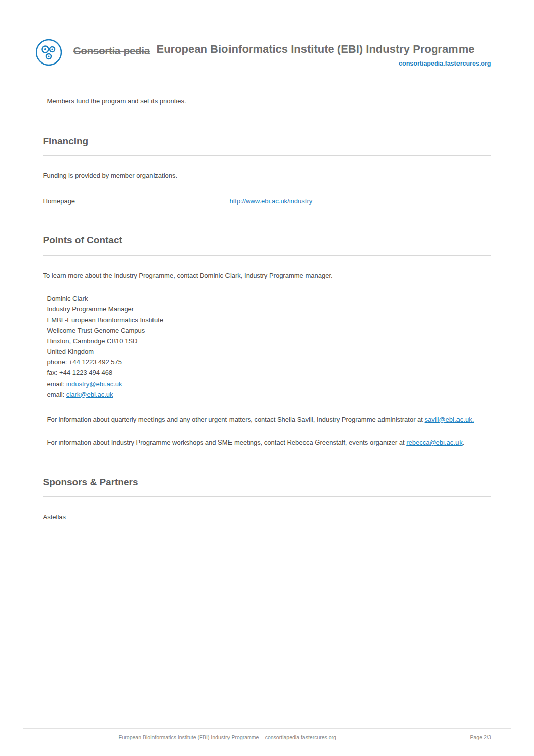Consortia-pedia
European Bioinformatics Institute (EBI) Industry Programme
consortiapedia.fastercures.org
Members fund the program and set its priorities.
Financing
Funding is provided by member organizations.
Homepage
http://www.ebi.ac.uk/industry
Points of Contact
To learn more about the Industry Programme, contact Dominic Clark, Industry Programme manager.
Dominic Clark
Industry Programme Manager
EMBL-European Bioinformatics Institute
Wellcome Trust Genome Campus
Hinxton, Cambridge CB10 1SD
United Kingdom
phone: +44 1223 492 575
fax: +44 1223 494 468
email: industry@ebi.ac.uk
email: clark@ebi.ac.uk
For information about quarterly meetings and any other urgent matters, contact Sheila Savill, Industry Programme administrator at savill@ebi.ac.uk.
For information about Industry Programme workshops and SME meetings, contact Rebecca Greenstaff, events organizer at rebecca@ebi.ac.uk.
Sponsors & Partners
Astellas
European Bioinformatics Institute (EBI) Industry Programme - consortiapedia.fastercures.org
Page 2/3